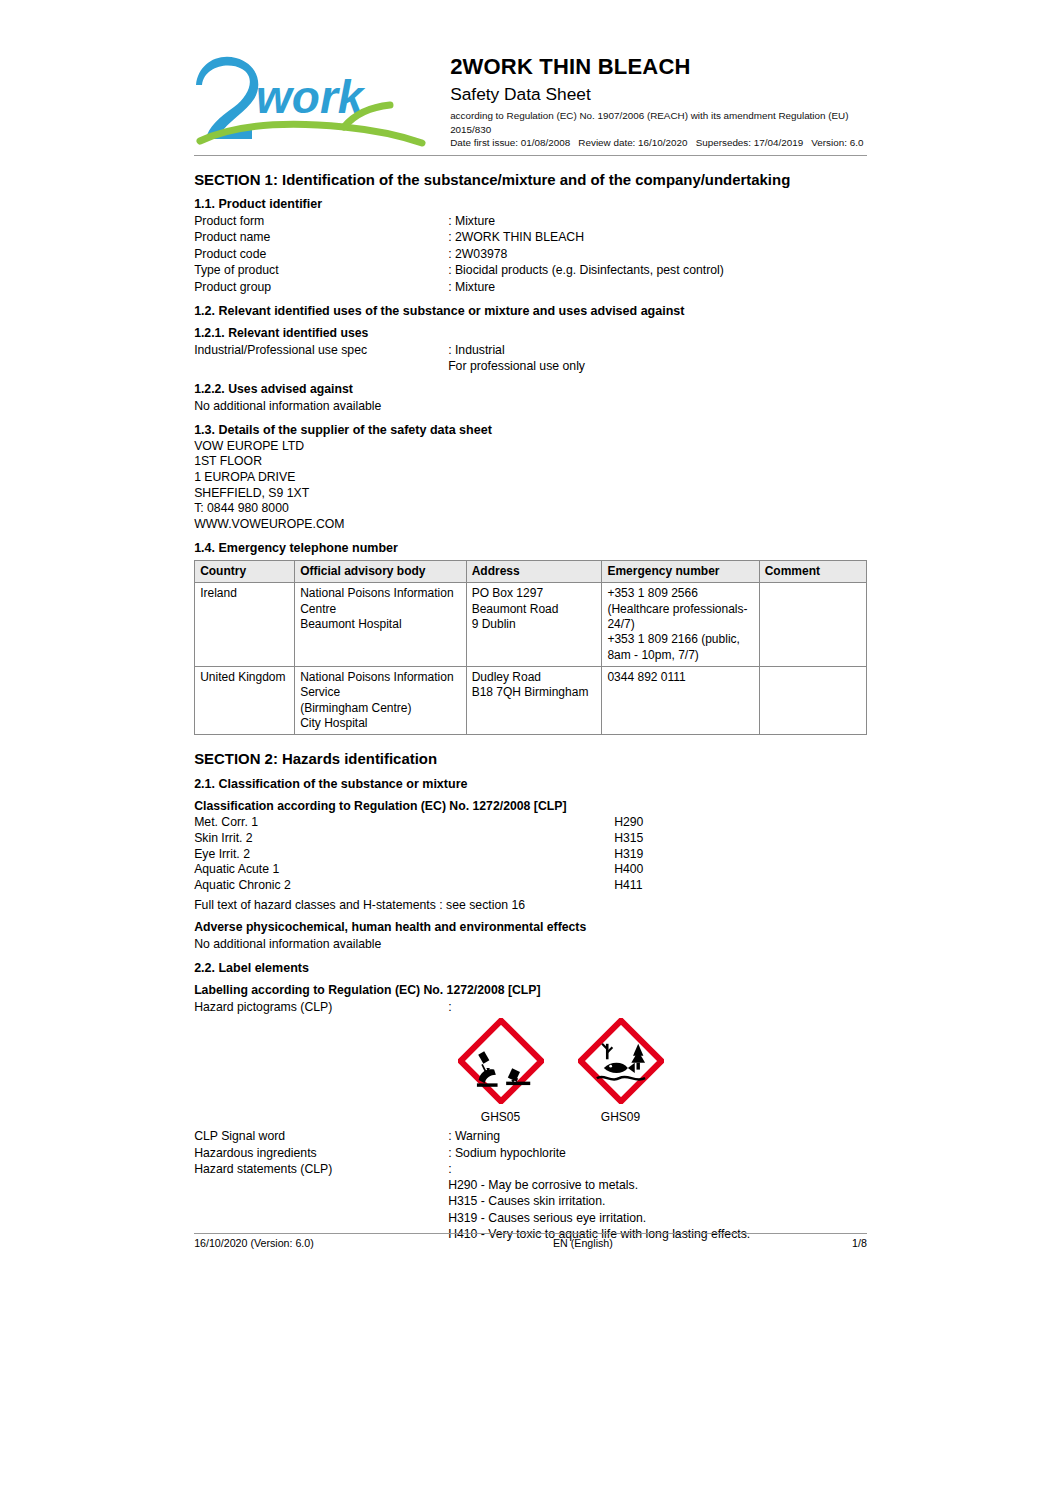work
2WORK THIN BLEACH
Safety Data Sheet
according to Regulation (EC) No. 1907/2006 (REACH) with its amendment Regulation (EU) 2015/830
Date first issue: 01/08/2008 Review date: 16/10/2020 Supersedes: 17/04/2019 Version: 6.0
SECTION 1: Identification of the substance/mixture and of the company/undertaking
1.1. Product identifier
Product form
Mixture
Product name
2WORK THIN BLEACH
Product code
2W03978
Type of product
Biocidal products (e.g. Disinfectants, pest control)
Product group
Mixture
1.2. Relevant identified uses of the substance or mixture and uses advised against
1.2.1. Relevant identified uses
Industrial/Professional use spec
Industrial
For professional use only
1.2.2. Uses advised against
No additional information available
1.3. Details of the supplier of the safety data sheet
VOW EUROPE LTD
1ST FLOOR
1 EUROPA DRIVE
SHEFFIELD, S9 1XT
T: 0844 980 8000
WWW.VOWEUROPE.COM
1.4. Emergency telephone number
| Country | Official advisory body | Address | Emergency number | Comment |
| --- | --- | --- | --- | --- |
| Ireland | National Poisons Information Centre Beaumont Hospital | PO Box 1297 Beaumont Road 9 Dublin | +353 1 809 2566 (Healthcare professionals-24/7) +353 1 809 2166 (public, 8am - 10pm, 7/7) | |
| United Kingdom | National Poisons Information Service (Birmingham Centre) City Hospital | Dudley Road B18 7QH Birmingham | 0344 892 0111 | |
SECTION 2: Hazards identification
2.1. Classification of the substance or mixture
Classification according to Regulation (EC) No. 1272/2008 [CLP]
Met. Corr. 1
H290
Skin Irrit. 2
H315
Eye Irrit. 2
H319
Aquatic Acute 1
H400
Aquatic Chronic 2
H411
Full text of hazard classes and H-statements : see section 16
Adverse physicochemical, human health and environmental effects
No additional information available
2.2. Label elements
Labelling according to Regulation (EC) No. 1272/2008 [CLP]
Hazard pictograms (CLP)
GHS05
GHS09
CLP Signal word
Warning
Hazardous ingredients
Sodium hypochlorite
Hazard statements (CLP)
H290 - May be corrosive to metals.
H315 - Causes skin irritation.
H319 - Causes serious eye irritation.
H410 - Very toxic to aquatic life with long lasting effects.
16/10/2020 (Version: 6.0)
EN (English)
1/8